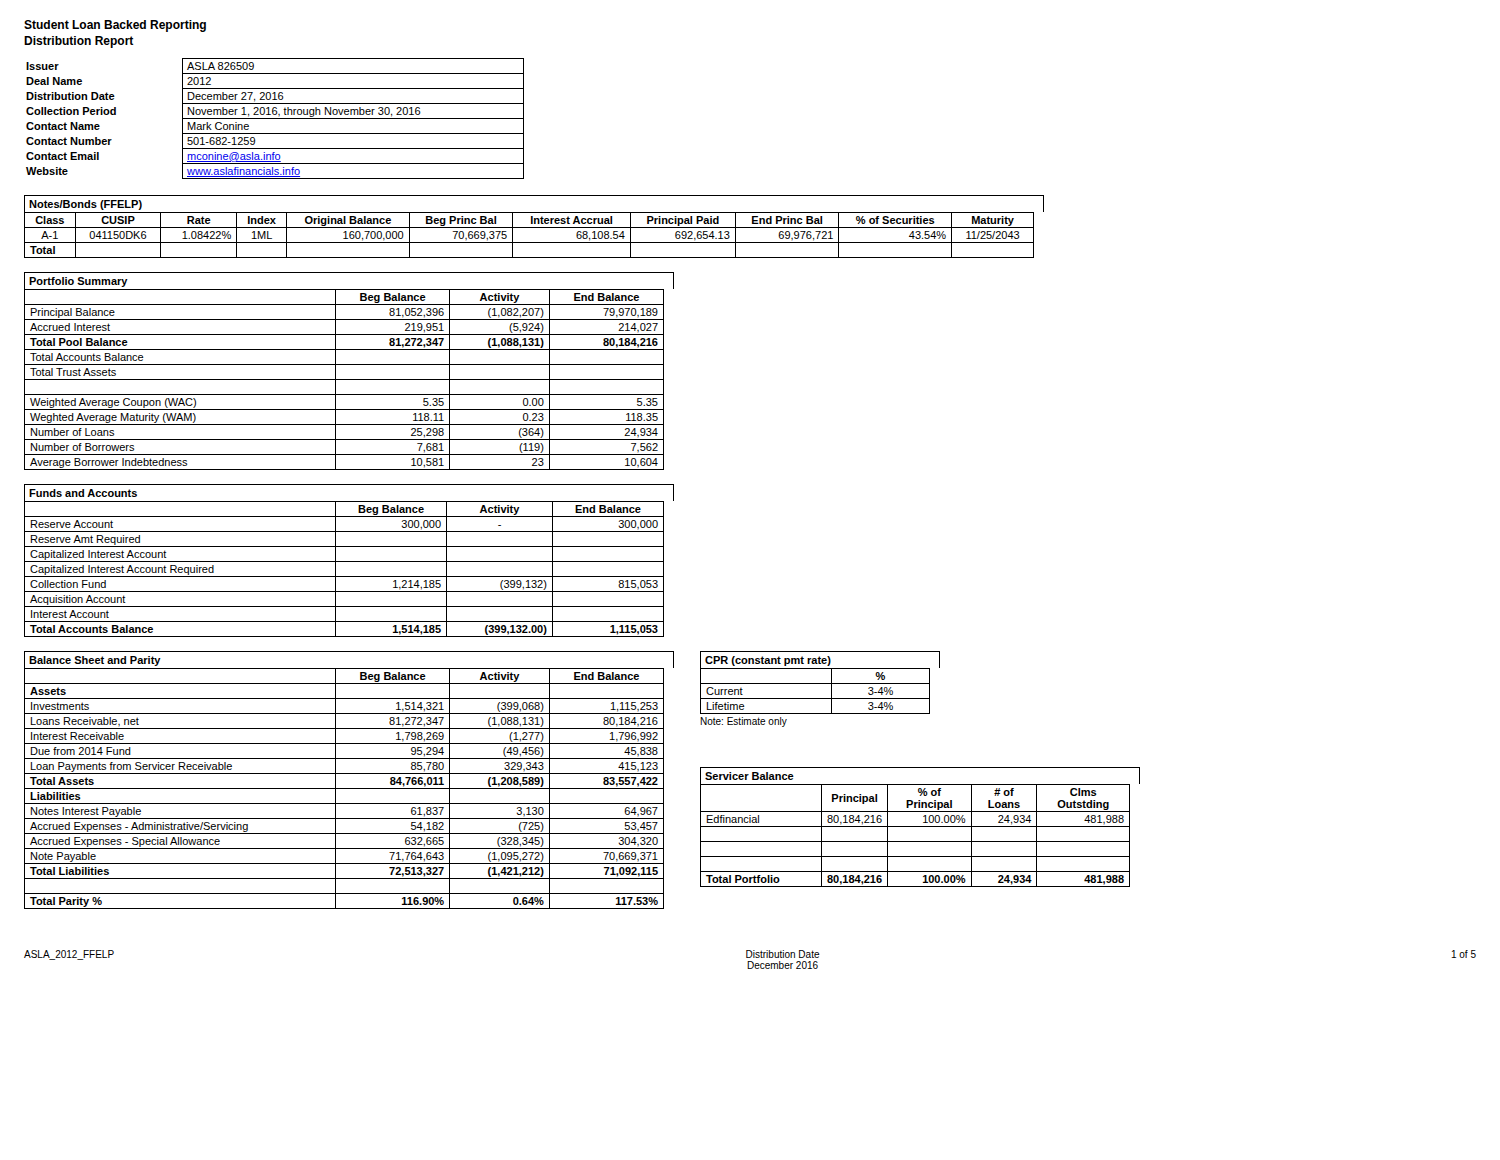Student Loan Backed Reporting
Distribution Report
| Issuer | ASLA 826509 |
| Deal Name | 2012 |
| Distribution Date | December 27, 2016 |
| Collection Period | November 1, 2016, through November 30, 2016 |
| Contact Name | Mark Conine |
| Contact Number | 501-682-1259 |
| Contact Email | mconine@asla.info |
| Website | www.aslafinancials.info |
Notes/Bonds (FFELP)
| Class | CUSIP | Rate | Index | Original Balance | Beg Princ Bal | Interest Accrual | Principal Paid | End Princ Bal | % of Securities | Maturity |
| --- | --- | --- | --- | --- | --- | --- | --- | --- | --- | --- |
| A-1 | 041150DK6 | 1.08422% | 1ML | 160,700,000 | 70,669,375 | 68,108.54 | 692,654.13 | 69,976,721 | 43.54% | 11/25/2043 |
| Total | | | | | | | | | | |
Portfolio Summary
| | Beg Balance | Activity | End Balance |
| --- | --- | --- | --- |
| Principal Balance | 81,052,396 | (1,082,207) | 79,970,189 |
| Accrued Interest | 219,951 | (5,924) | 214,027 |
| Total Pool Balance | 81,272,347 | (1,088,131) | 80,184,216 |
| Total Accounts Balance | | | |
| Total Trust Assets | | | |
| Weighted Average Coupon (WAC) | 5.35 | 0.00 | 5.35 |
| Weghted Average Maturity (WAM) | 118.11 | 0.23 | 118.35 |
| Number of Loans | 25,298 | (364) | 24,934 |
| Number of Borrowers | 7,681 | (119) | 7,562 |
| Average Borrower Indebtedness | 10,581 | 23 | 10,604 |
Funds and Accounts
| | Beg Balance | Activity | End Balance |
| --- | --- | --- | --- |
| Reserve Account | 300,000 | - | 300,000 |
| Reserve Amt Required | | | |
| Capitalized Interest Account | | | |
| Capitalized Interest Account Required | | | |
| Collection Fund | 1,214,185 | (399,132) | 815,053 |
| Acquisition Account | | | |
| Interest Account | | | |
| Total Accounts Balance | 1,514,185 | (399,132.00) | 1,115,053 |
Balance Sheet and Parity
| | Beg Balance | Activity | End Balance |
| --- | --- | --- | --- |
| Assets | | | |
| Investments | 1,514,321 | (399,068) | 1,115,253 |
| Loans Receivable, net | 81,272,347 | (1,088,131) | 80,184,216 |
| Interest Receivable | 1,798,269 | (1,277) | 1,796,992 |
| Due from 2014 Fund | 95,294 | (49,456) | 45,838 |
| Loan Payments from Servicer Receivable | 85,780 | 329,343 | 415,123 |
| Total Assets | 84,766,011 | (1,208,589) | 83,557,422 |
| Liabilities | | | |
| Notes Interest Payable | 61,837 | 3,130 | 64,967 |
| Accrued Expenses - Administrative/Servicing | 54,182 | (725) | 53,457 |
| Accrued Expenses - Special Allowance | 632,665 | (328,345) | 304,320 |
| Note Payable | 71,764,643 | (1,095,272) | 70,669,371 |
| Total Liabilities | 72,513,327 | (1,421,212) | 71,092,115 |
| Total Parity % | 116.90% | 0.64% | 117.53% |
CPR (constant pmt rate)
| | % |
| --- | --- |
| Current | 3-4% |
| Lifetime | 3-4% |
Note: Estimate only
Servicer Balance
| | Principal | % of Principal | # of Loans | Clms Outstding |
| --- | --- | --- | --- | --- |
| Edfinancial | 80,184,216 | 100.00% | 24,934 | 481,988 |
| Total Portfolio | 80,184,216 | 100.00% | 24,934 | 481,988 |
ASLA_2012_FFELP
Distribution Date
December 2016
1 of 5